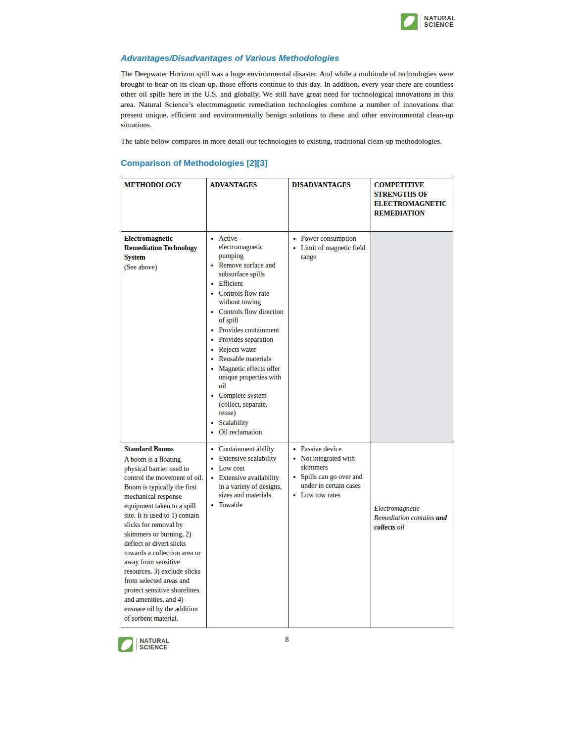NATURAL SCIENCE
Advantages/Disadvantages of Various Methodologies
The Deepwater Horizon spill was a huge environmental disaster. And while a multitude of technologies were brought to bear on its clean-up, those efforts continue to this day. In addition, every year there are countless other oil spills here in the U.S. and globally. We still have great need for technological innovations in this area. Natural Science’s electromagnetic remediation technologies combine a number of innovations that present unique, efficient and environmentally benign solutions to these and other environmental clean-up situations.
The table below compares in more detail our technologies to existing, traditional clean-up methodologies.
Comparison of Methodologies [2][3]
| METHODOLOGY | ADVANTAGES | DISADVANTAGES | COMPETITIVE STRENGTHS OF ELECTROMAGNETIC REMEDIATION |
| --- | --- | --- | --- |
| Electromagnetic Remediation Technology System (See above) | Active - electromagnetic pumping Remove surface and subsurface spills Efficient Controls flow rate without towing Controls flow direction of spill Provides containment Provides separation Rejects water Reusable materials Magnetic effects offer unique properties with oil Complete system (collect, separate, reuse) Scalability Oil reclamation | Power consumption Limit of magnetic field range | |
| Standard Booms A boom is a floating physical barrier used to control the movement of oil. Boom is typically the first mechanical response equipment taken to a spill site. It is used to 1) contain slicks for removal by skimmers or burning, 2) deflect or divert slicks towards a collection area or away from sensitive resources, 3) exclude slicks from selected areas and protect sensitive shorelines and amenities, and 4) ensnare oil by the addition of sorbent material. | Containment ability Extensive scalability Low cost Extensive availability in a variety of designs, sizes and materials Towable | Passive device Not integrated with skimmers Spills can go over and under in certain cases Low tow rates | Electromagnetic Remediation contains and collects oil |
8
NATURAL SCIENCE